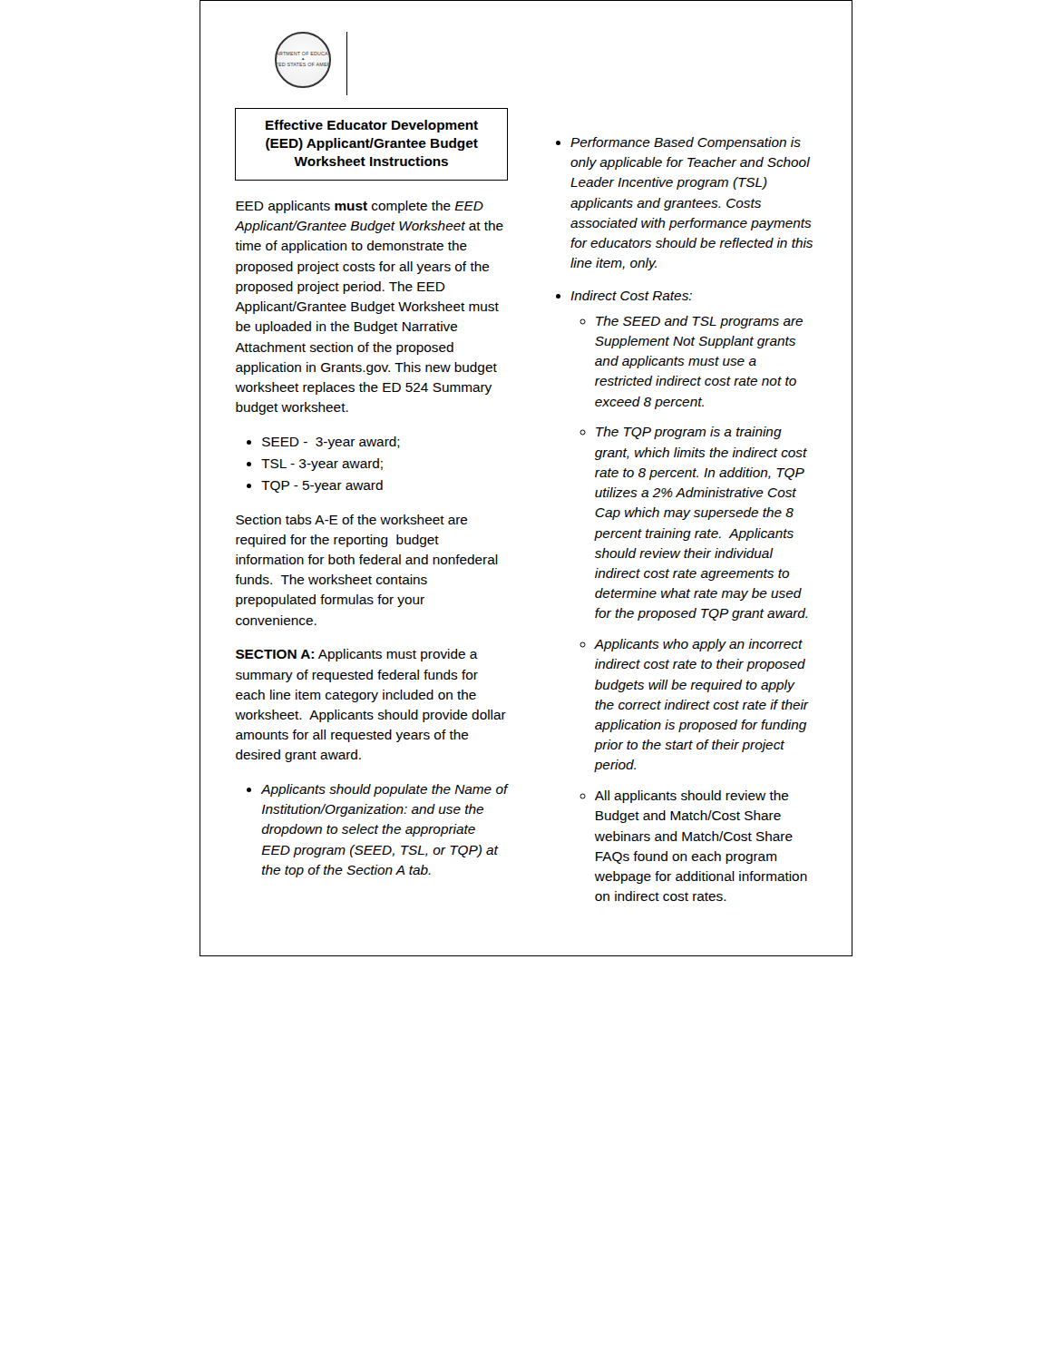DEPARTMENT OF EDUCATION
✦
UNITED STATES OF AMERICA
Effective Educator Development (EED) Applicant/Grantee Budget Worksheet Instructions
EED applicants must complete the EED Applicant/Grantee Budget Worksheet at the time of application to demonstrate the proposed project costs for all years of the proposed project period. The EED Applicant/Grantee Budget Worksheet must be uploaded in the Budget Narrative Attachment section of the proposed application in Grants.gov. This new budget worksheet replaces the ED 524 Summary budget worksheet.
SEED - 3-year award;
TSL - 3-year award;
TQP - 5-year award
Section tabs A-E of the worksheet are required for the reporting budget information for both federal and nonfederal funds. The worksheet contains prepopulated formulas for your convenience.
SECTION A: Applicants must provide a summary of requested federal funds for each line item category included on the worksheet. Applicants should provide dollar amounts for all requested years of the desired grant award.
Applicants should populate the Name of Institution/Organization: and use the dropdown to select the appropriate EED program (SEED, TSL, or TQP) at the top of the Section A tab.
Performance Based Compensation is only applicable for Teacher and School Leader Incentive program (TSL) applicants and grantees. Costs associated with performance payments for educators should be reflected in this line item, only.
Indirect Cost Rates:
The SEED and TSL programs are Supplement Not Supplant grants and applicants must use a restricted indirect cost rate not to exceed 8 percent.
The TQP program is a training grant, which limits the indirect cost rate to 8 percent. In addition, TQP utilizes a 2% Administrative Cost Cap which may supersede the 8 percent training rate. Applicants should review their individual indirect cost rate agreements to determine what rate may be used for the proposed TQP grant award.
Applicants who apply an incorrect indirect cost rate to their proposed budgets will be required to apply the correct indirect cost rate if their application is proposed for funding prior to the start of their project period.
All applicants should review the Budget and Match/Cost Share webinars and Match/Cost Share FAQs found on each program webpage for additional information on indirect cost rates.